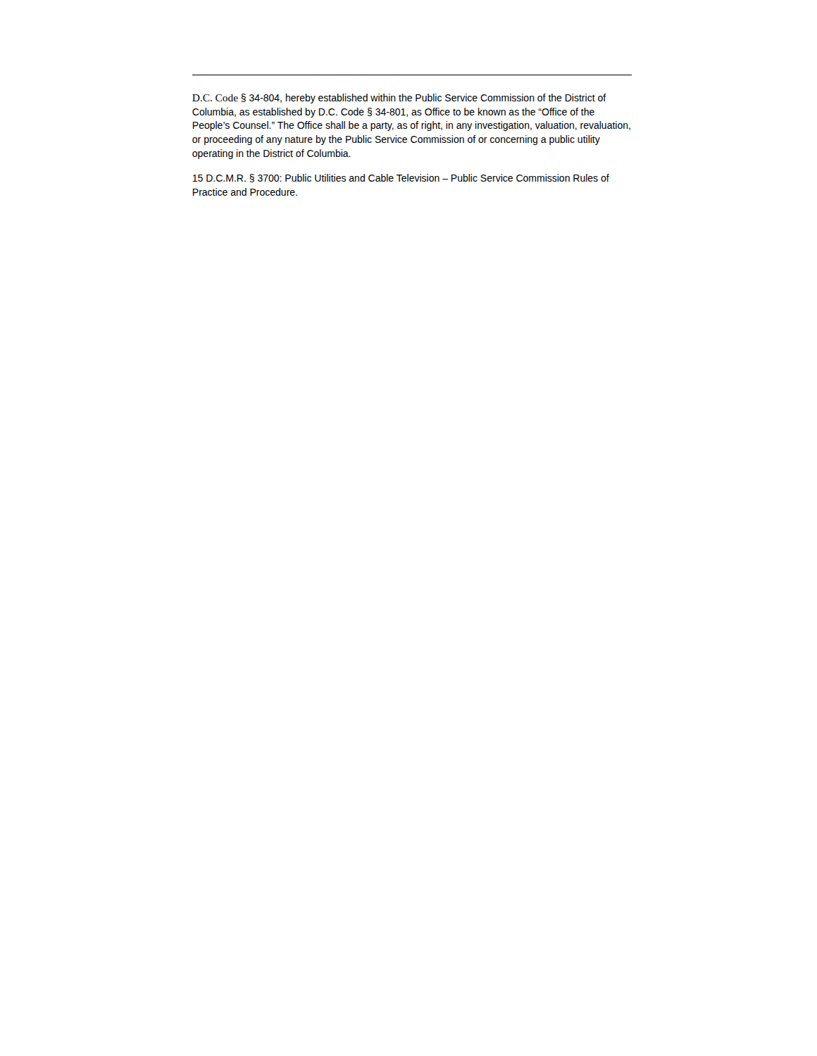D.C. Code § 34-804, hereby established within the Public Service Commission of the District of Columbia, as established by D.C. Code § 34-801, as Office to be known as the “Office of the People’s Counsel.” The Office shall be a party, as of right, in any investigation, valuation, revaluation, or proceeding of any nature by the Public Service Commission of or concerning a public utility operating in the District of Columbia.
15 D.C.M.R. § 3700: Public Utilities and Cable Television – Public Service Commission Rules of Practice and Procedure.